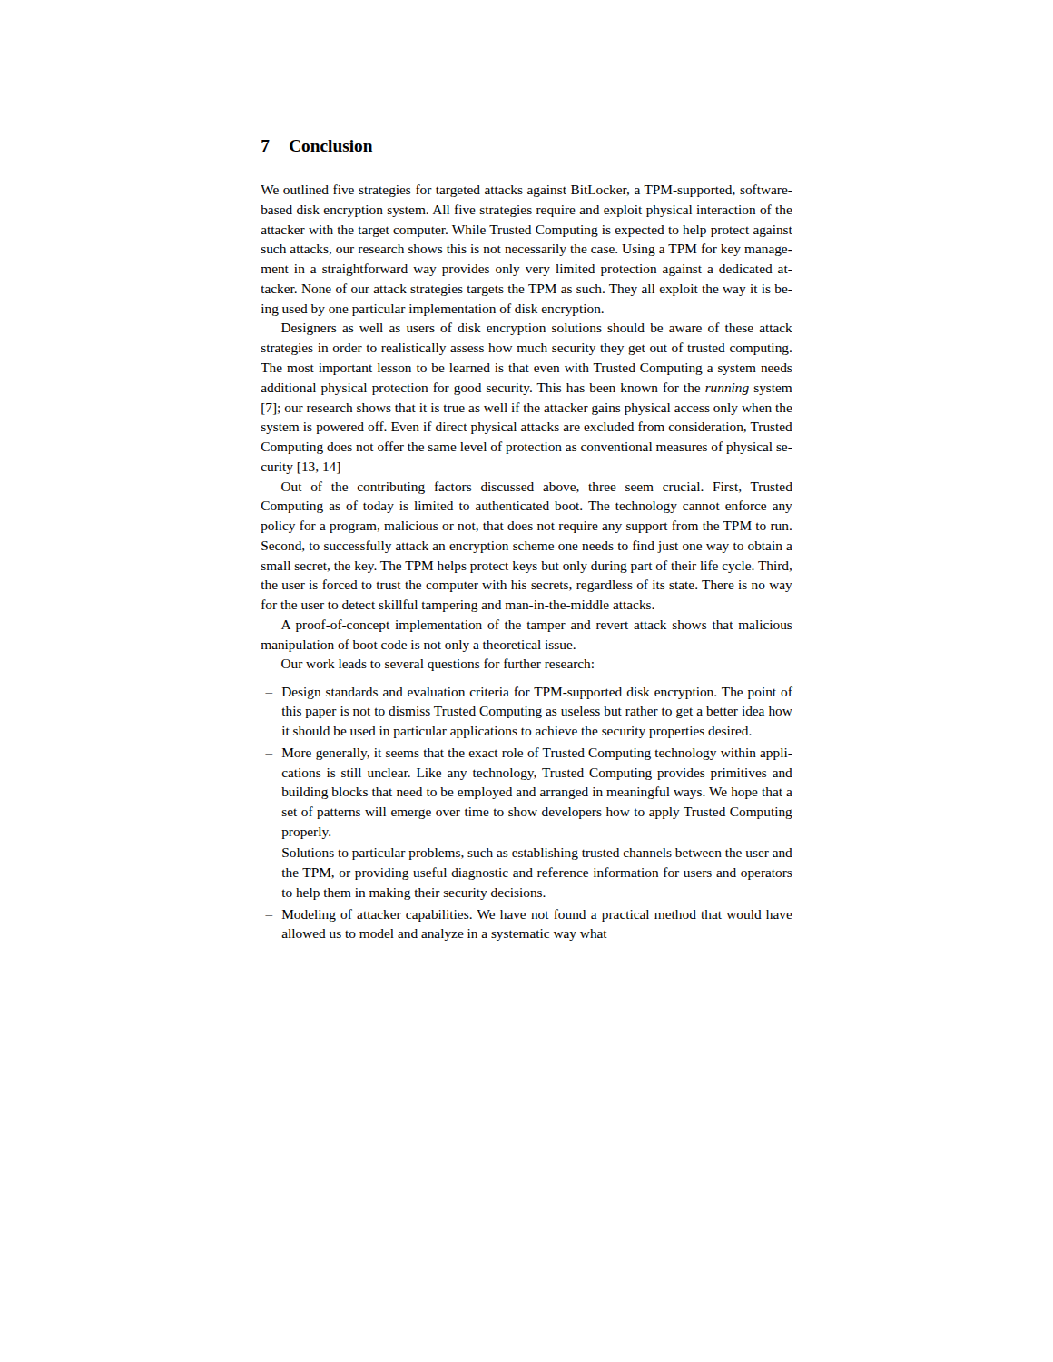7 Conclusion
We outlined five strategies for targeted attacks against BitLocker, a TPM-supported, software-based disk encryption system. All five strategies require and exploit physical interaction of the attacker with the target computer. While Trusted Computing is expected to help protect against such attacks, our research shows this is not necessarily the case. Using a TPM for key management in a straightforward way provides only very limited protection against a dedicated attacker. None of our attack strategies targets the TPM as such. They all exploit the way it is being used by one particular implementation of disk encryption.
Designers as well as users of disk encryption solutions should be aware of these attack strategies in order to realistically assess how much security they get out of trusted computing. The most important lesson to be learned is that even with Trusted Computing a system needs additional physical protection for good security. This has been known for the running system [7]; our research shows that it is true as well if the attacker gains physical access only when the system is powered off. Even if direct physical attacks are excluded from consideration, Trusted Computing does not offer the same level of protection as conventional measures of physical security [13, 14]
Out of the contributing factors discussed above, three seem crucial. First, Trusted Computing as of today is limited to authenticated boot. The technology cannot enforce any policy for a program, malicious or not, that does not require any support from the TPM to run. Second, to successfully attack an encryption scheme one needs to find just one way to obtain a small secret, the key. The TPM helps protect keys but only during part of their life cycle. Third, the user is forced to trust the computer with his secrets, regardless of its state. There is no way for the user to detect skillful tampering and man-in-the-middle attacks.
A proof-of-concept implementation of the tamper and revert attack shows that malicious manipulation of boot code is not only a theoretical issue.
Our work leads to several questions for further research:
Design standards and evaluation criteria for TPM-supported disk encryption. The point of this paper is not to dismiss Trusted Computing as useless but rather to get a better idea how it should be used in particular applications to achieve the security properties desired.
More generally, it seems that the exact role of Trusted Computing technology within applications is still unclear. Like any technology, Trusted Computing provides primitives and building blocks that need to be employed and arranged in meaningful ways. We hope that a set of patterns will emerge over time to show developers how to apply Trusted Computing properly.
Solutions to particular problems, such as establishing trusted channels between the user and the TPM, or providing useful diagnostic and reference information for users and operators to help them in making their security decisions.
Modeling of attacker capabilities. We have not found a practical method that would have allowed us to model and analyze in a systematic way what